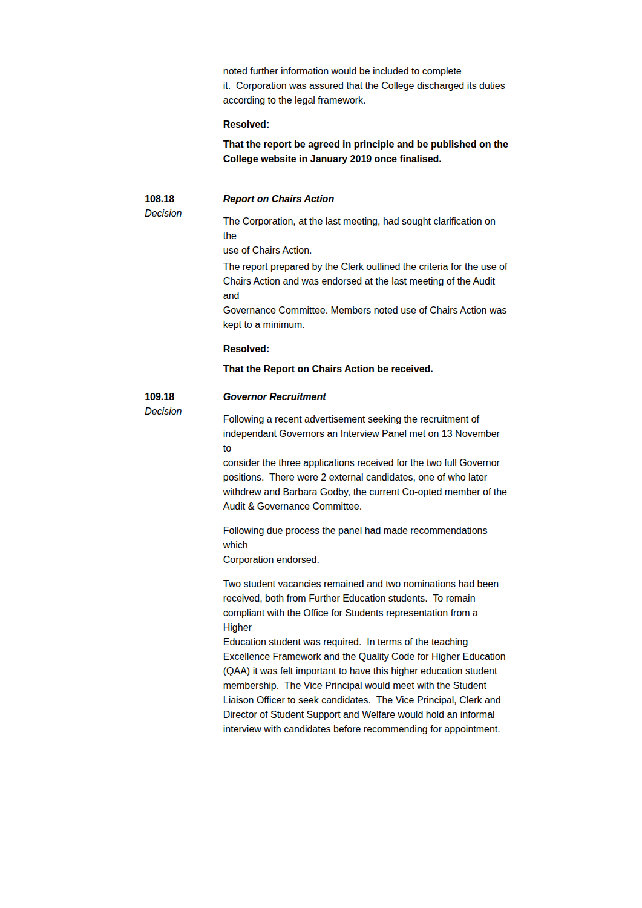noted further information would be included to complete
it. Corporation was assured that the College discharged its duties
according to the legal framework.
Resolved:
That the report be agreed in principle and be published on the
College website in January 2019 once finalised.
108.18 Decision
Report on Chairs Action
The Corporation, at the last meeting, had sought clarification on the
use of Chairs Action.
The report prepared by the Clerk outlined the criteria for the use of
Chairs Action and was endorsed at the last meeting of the Audit and
Governance Committee. Members noted use of Chairs Action was
kept to a minimum.
Resolved:
That the Report on Chairs Action be received.
109.18 Decision
Governor Recruitment
Following a recent advertisement seeking the recruitment of
independant Governors an Interview Panel met on 13 November to
consider the three applications received for the two full Governor
positions. There were 2 external candidates, one of who later
withdrew and Barbara Godby, the current Co-opted member of the
Audit & Governance Committee.
Following due process the panel had made recommendations which
Corporation endorsed.
Two student vacancies remained and two nominations had been
received, both from Further Education students. To remain
compliant with the Office for Students representation from a Higher
Education student was required. In terms of the teaching
Excellence Framework and the Quality Code for Higher Education
(QAA) it was felt important to have this higher education student
membership. The Vice Principal would meet with the Student
Liaison Officer to seek candidates. The Vice Principal, Clerk and
Director of Student Support and Welfare would hold an informal
interview with candidates before recommending for appointment.